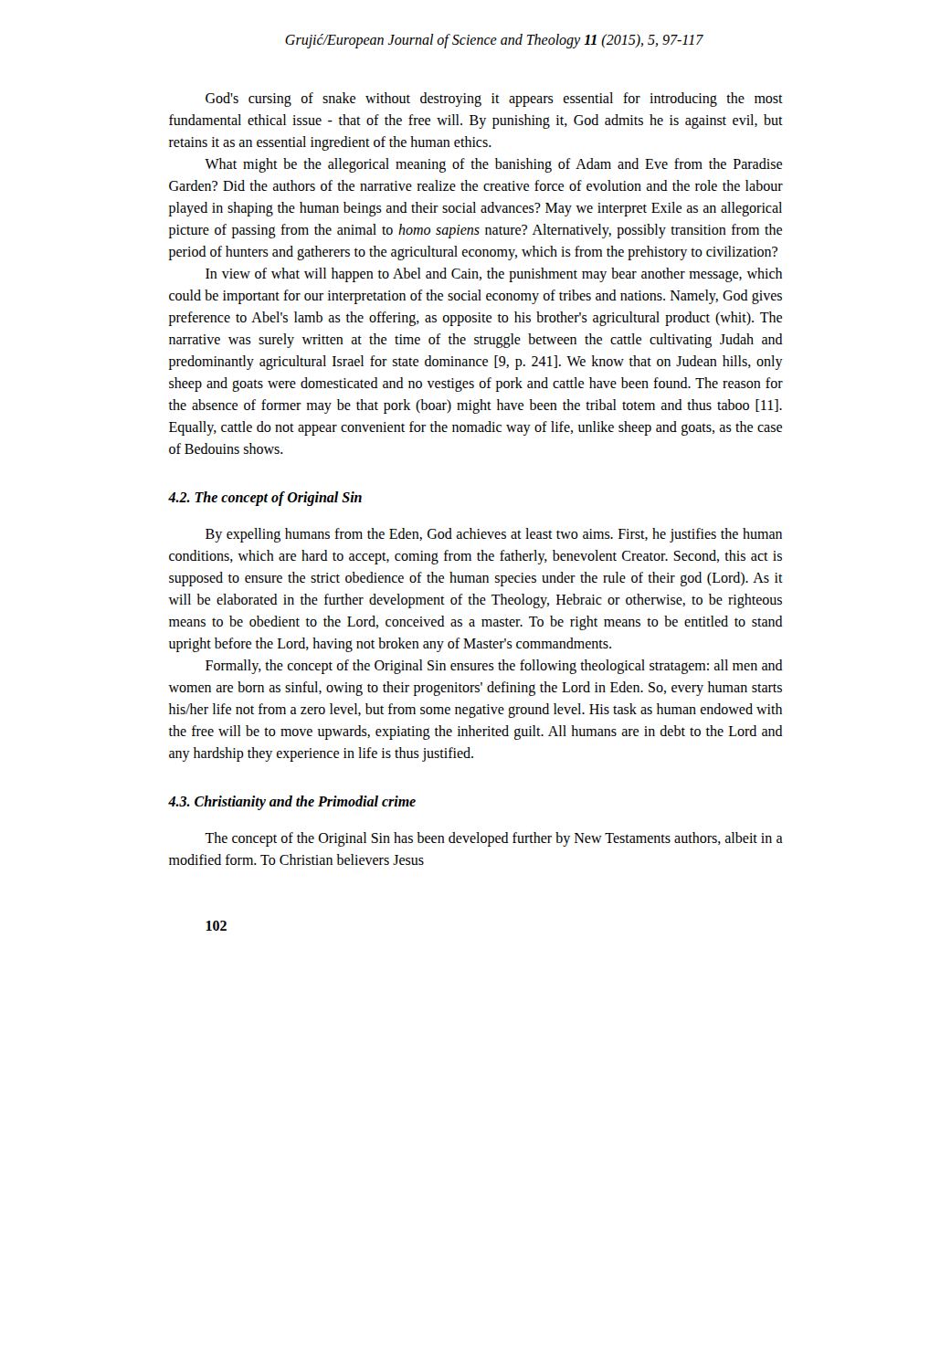Grujić/European Journal of Science and Theology 11 (2015), 5, 97-117
God's cursing of snake without destroying it appears essential for introducing the most fundamental ethical issue - that of the free will. By punishing it, God admits he is against evil, but retains it as an essential ingredient of the human ethics.
What might be the allegorical meaning of the banishing of Adam and Eve from the Paradise Garden? Did the authors of the narrative realize the creative force of evolution and the role the labour played in shaping the human beings and their social advances? May we interpret Exile as an allegorical picture of passing from the animal to homo sapiens nature? Alternatively, possibly transition from the period of hunters and gatherers to the agricultural economy, which is from the prehistory to civilization?
In view of what will happen to Abel and Cain, the punishment may bear another message, which could be important for our interpretation of the social economy of tribes and nations. Namely, God gives preference to Abel's lamb as the offering, as opposite to his brother's agricultural product (whit). The narrative was surely written at the time of the struggle between the cattle cultivating Judah and predominantly agricultural Israel for state dominance [9, p. 241]. We know that on Judean hills, only sheep and goats were domesticated and no vestiges of pork and cattle have been found. The reason for the absence of former may be that pork (boar) might have been the tribal totem and thus taboo [11]. Equally, cattle do not appear convenient for the nomadic way of life, unlike sheep and goats, as the case of Bedouins shows.
4.2. The concept of Original Sin
By expelling humans from the Eden, God achieves at least two aims. First, he justifies the human conditions, which are hard to accept, coming from the fatherly, benevolent Creator. Second, this act is supposed to ensure the strict obedience of the human species under the rule of their god (Lord). As it will be elaborated in the further development of the Theology, Hebraic or otherwise, to be righteous means to be obedient to the Lord, conceived as a master. To be right means to be entitled to stand upright before the Lord, having not broken any of Master's commandments.
Formally, the concept of the Original Sin ensures the following theological stratagem: all men and women are born as sinful, owing to their progenitors' defining the Lord in Eden. So, every human starts his/her life not from a zero level, but from some negative ground level. His task as human endowed with the free will be to move upwards, expiating the inherited guilt. All humans are in debt to the Lord and any hardship they experience in life is thus justified.
4.3. Christianity and the Primodial crime
The concept of the Original Sin has been developed further by New Testaments authors, albeit in a modified form. To Christian believers Jesus
102